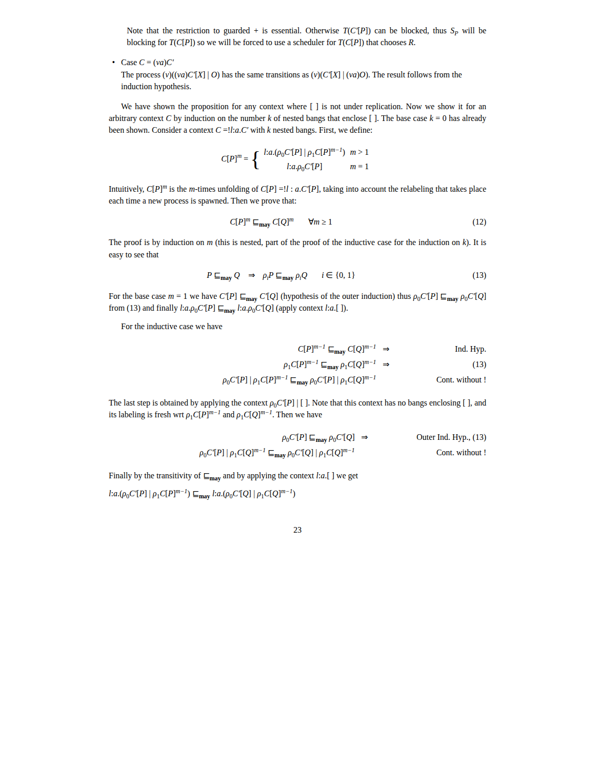Note that the restriction to guarded + is essential. Otherwise T(C′[P]) can be blocked, thus SP will be blocking for T(C[P]) so we will be forced to use a scheduler for T(C[P]) that chooses R.
Case C = (νa)C′
The process (ν)((νa)C′[X] | O) has the same transitions as (ν)(C′[X] | (νa)O). The result follows from the induction hypothesis.
We have shown the proposition for any context where [ ] is not under replication. Now we show it for an arbitrary context C by induction on the number k of nested bangs that enclose [ ]. The base case k = 0 has already been shown. Consider a context C =!l:a.C′ with k nested bangs. First, we define:
C[P]m = {
| l : a .( ρ 0 C′ [ P ] / ρ 1 C [ P ] m−1 ) | m > 1 |
| l : a . ρ 0 C′ [ P ] | m = 1 |
Intuitively, C[P]m is the m-times unfolding of C[P] =!l : a.C′[P], taking into account the relabeling that takes place each time a new process is spawned. Then we prove that:
C[P]m ⊑may C[Q]m ∀m ≥ 1
(12)
The proof is by induction on m (this is nested, part of the proof of the inductive case for the induction on k). It is easy to see that
P ⊑may Q ⇒ ρiP ⊑may ρiQ i ∈ {0, 1}
(13)
For the base case m = 1 we have C′[P] ⊑may C′[Q] (hypothesis of the outer induction) thus ρ0C′[P] ⊑may ρ0C′[Q] from (13) and finally l:a.ρ0C′[P] ⊑may l:a.ρ0C′[Q] (apply context l:a.[ ]).
For the inductive case we have
| C [ P ] m−1 ⊑ may C [ Q ] m−1 | ⇒ | Ind. Hyp. |
| ρ 1 C [ P ] m−1 ⊑ may ρ 1 C [ Q ] m−1 | ⇒ | (13) |
| ρ 0 C′ [ P ] / ρ 1 C [ P ] m−1 ⊑ may ρ 0 C′ [ P ] / ρ 1 C [ Q ] m−1 | | Cont. without ! |
The last step is obtained by applying the context ρ0C′[P] | [ ]. Note that this context has no bangs enclosing [ ], and its labeling is fresh wrt ρ1C[P]m−1 and ρ1C[Q]m−1. Then we have
| ρ 0 C′ [ P ] ⊑ may ρ 0 C′ [ Q ] | ⇒ | Outer Ind. Hyp., (13) |
| ρ 0 C′ [ P ] / ρ 1 C [ Q ] m−1 ⊑ may ρ 0 C′ [ Q ] / ρ 1 C [ Q ] m−1 | | Cont. without ! |
Finally by the transitivity of ⊑may and by applying the context l:a.[ ] we get
l:a.(ρ0C′[P] | ρ1C[P]m−1) ⊑may l:a.(ρ0C′[Q] | ρ1C[Q]m−1)
23